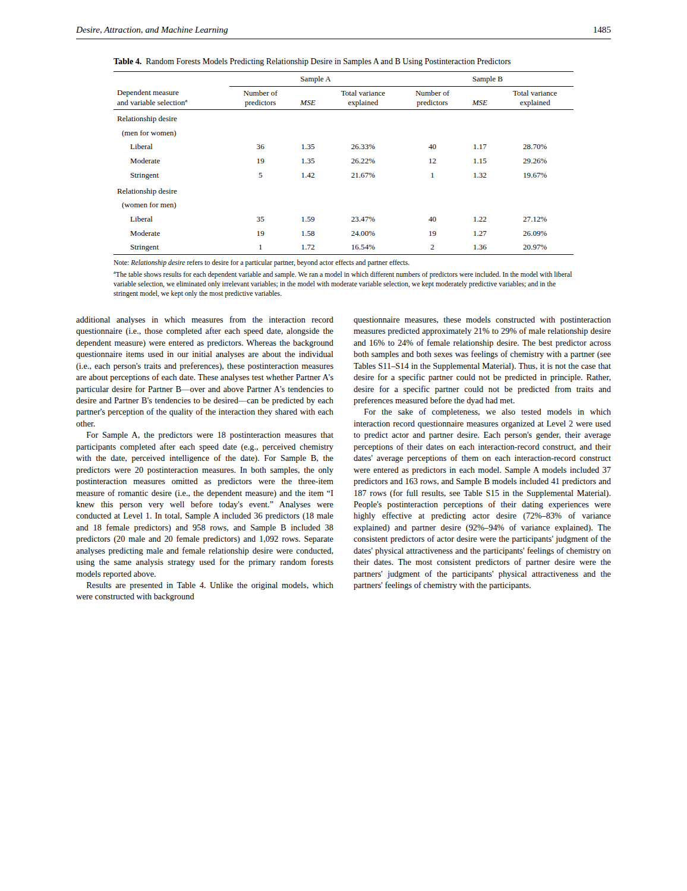Desire, Attraction, and Machine Learning 1485
Table 4. Random Forests Models Predicting Relationship Desire in Samples A and B Using Postinteraction Predictors
| | Sample A | Sample B |
| --- | --- | --- |
| Dependent measure and variable selection a | Number of predictors | MSE | Total variance explained | Number of predictors | MSE | Total variance explained |
| Relationship desire | | | | | | |
| (men for women) | | | | | | |
| Liberal | 36 | 1.35 | 26.33% | 40 | 1.17 | 28.70% |
| Moderate | 19 | 1.35 | 26.22% | 12 | 1.15 | 29.26% |
| Stringent | 5 | 1.42 | 21.67% | 1 | 1.32 | 19.67% |
| Relationship desire | | | | | | |
| (women for men) | | | | | | |
| Liberal | 35 | 1.59 | 23.47% | 40 | 1.22 | 27.12% |
| Moderate | 19 | 1.58 | 24.00% | 19 | 1.27 | 26.09% |
| Stringent | 1 | 1.72 | 16.54% | 2 | 1.36 | 20.97% |
Note: Relationship desire refers to desire for a particular partner, beyond actor effects and partner effects.
aThe table shows results for each dependent variable and sample. We ran a model in which different numbers of predictors were included. In the model with liberal variable selection, we eliminated only irrelevant variables; in the model with moderate variable selection, we kept moderately predictive variables; and in the stringent model, we kept only the most predictive variables.
additional analyses in which measures from the interaction record questionnaire (i.e., those completed after each speed date, alongside the dependent measure) were entered as predictors. Whereas the background questionnaire items used in our initial analyses are about the individual (i.e., each person's traits and preferences), these postinteraction measures are about perceptions of each date. These analyses test whether Partner A's particular desire for Partner B—over and above Partner A's tendencies to desire and Partner B's tendencies to be desired—can be predicted by each partner's perception of the quality of the interaction they shared with each other.
For Sample A, the predictors were 18 postinteraction measures that participants completed after each speed date (e.g., perceived chemistry with the date, perceived intelligence of the date). For Sample B, the predictors were 20 postinteraction measures. In both samples, the only postinteraction measures omitted as predictors were the three-item measure of romantic desire (i.e., the dependent measure) and the item “I knew this person very well before today's event.” Analyses were conducted at Level 1. In total, Sample A included 36 predictors (18 male and 18 female predictors) and 958 rows, and Sample B included 38 predictors (20 male and 20 female predictors) and 1,092 rows. Separate analyses predicting male and female relationship desire were conducted, using the same analysis strategy used for the primary random forests models reported above.
Results are presented in Table 4. Unlike the original models, which were constructed with background
questionnaire measures, these models constructed with postinteraction measures predicted approximately 21% to 29% of male relationship desire and 16% to 24% of female relationship desire. The best predictor across both samples and both sexes was feelings of chemistry with a partner (see Tables S11–S14 in the Supplemental Material). Thus, it is not the case that desire for a specific partner could not be predicted in principle. Rather, desire for a specific partner could not be predicted from traits and preferences measured before the dyad had met.
For the sake of completeness, we also tested models in which interaction record questionnaire measures organized at Level 2 were used to predict actor and partner desire. Each person's gender, their average perceptions of their dates on each interaction-record construct, and their dates' average perceptions of them on each interaction-record construct were entered as predictors in each model. Sample A models included 37 predictors and 163 rows, and Sample B models included 41 predictors and 187 rows (for full results, see Table S15 in the Supplemental Material). People's postinteraction perceptions of their dating experiences were highly effective at predicting actor desire (72%–83% of variance explained) and partner desire (92%–94% of variance explained). The consistent predictors of actor desire were the participants' judgment of the dates' physical attractiveness and the participants' feelings of chemistry on their dates. The most consistent predictors of partner desire were the partners' judgment of the participants' physical attractiveness and the partners' feelings of chemistry with the participants.